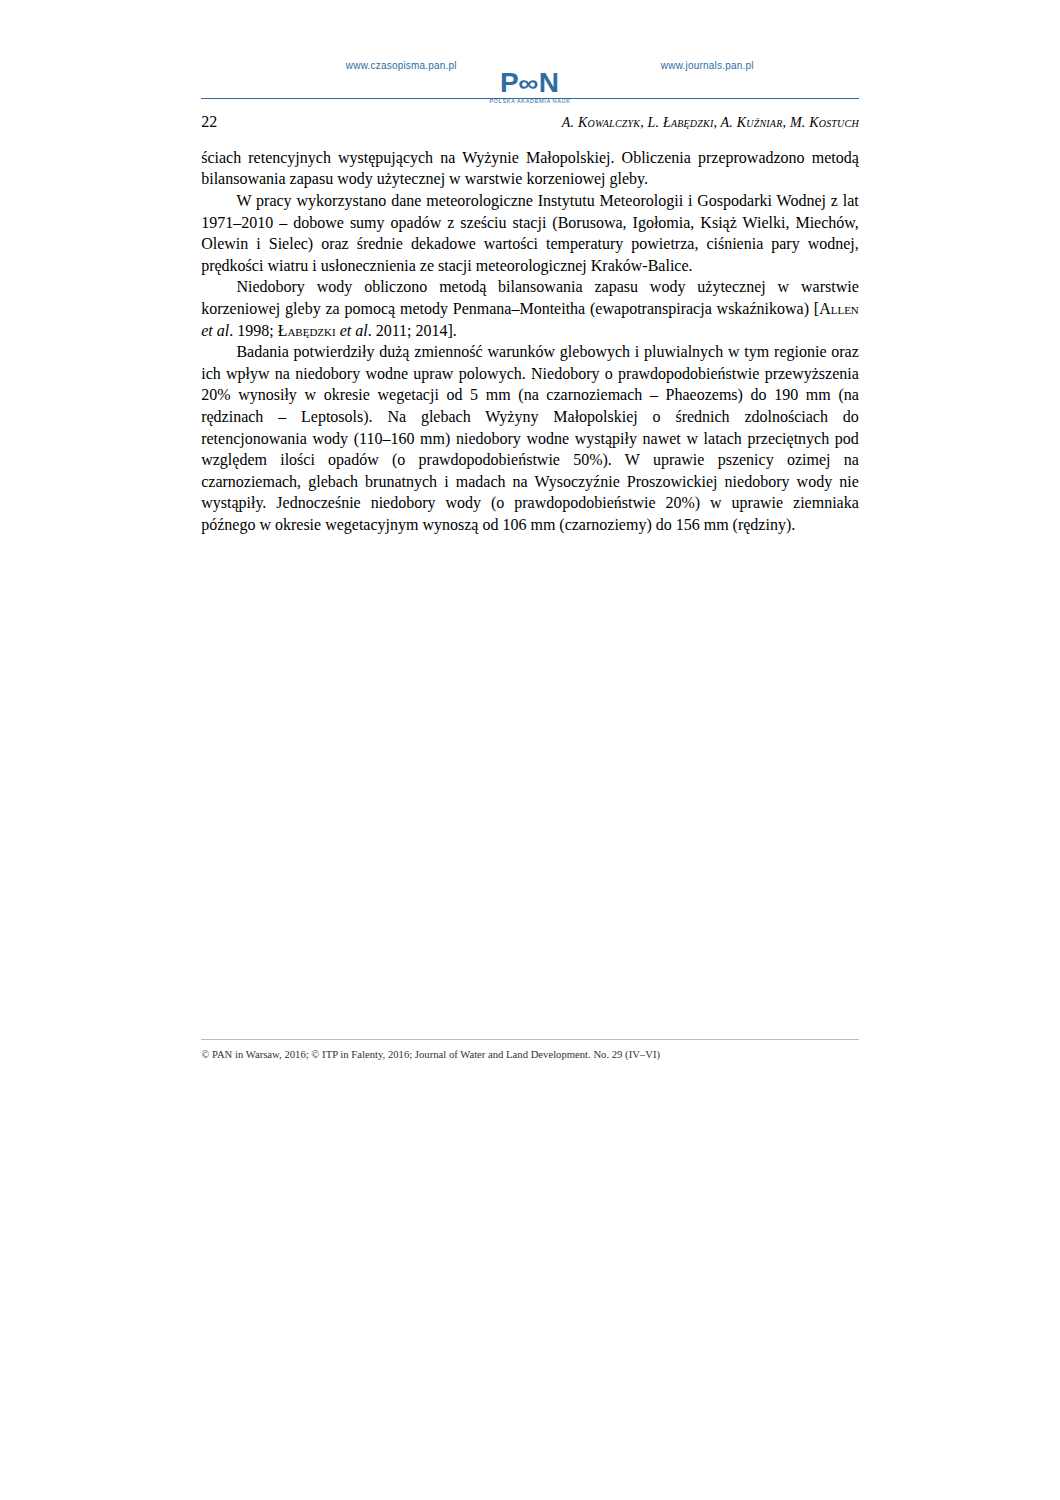www.czasopisma.pan.pl
www.journals.pan.pl
P∞N
POLSKA AKADEMIA NAUK
22
A. Kowalczyk, L. Łabędzki, A. Kuźniar, M. Kostuch
ściach retencyjnych występujących na Wyżynie Małopolskiej. Obliczenia przeprowadzono metodą bilansowania zapasu wody użytecznej w warstwie korzeniowej gleby.
W pracy wykorzystano dane meteorologiczne Instytutu Meteorologii i Gospodarki Wodnej z lat 1971–2010 – dobowe sumy opadów z sześciu stacji (Borusowa, Igołomia, Książ Wielki, Miechów, Olewin i Sielec) oraz średnie dekadowe wartości temperatury powietrza, ciśnienia pary wodnej, prędkości wiatru i usłonecznienia ze stacji meteorologicznej Kraków-Balice.
Niedobory wody obliczono metodą bilansowania zapasu wody użytecznej w warstwie korzeniowej gleby za pomocą metody Penmana–Monteitha (ewapotranspiracja wskaźnikowa) [Allen et al. 1998; Łabędzki et al. 2011; 2014].
Badania potwierdziły dużą zmienność warunków glebowych i pluwialnych w tym regionie oraz ich wpływ na niedobory wodne upraw polowych. Niedobory o prawdopodobieństwie przewyższenia 20% wynosiły w okresie wegetacji od 5 mm (na czarnoziemach – Phaeozems) do 190 mm (na rędzinach – Leptosols). Na glebach Wyżyny Małopolskiej o średnich zdolnościach do retencjonowania wody (110–160 mm) niedobory wodne wystąpiły nawet w latach przeciętnych pod względem ilości opadów (o prawdopodobieństwie 50%). W uprawie pszenicy ozimej na czarnoziemach, glebach brunatnych i madach na Wysoczyźnie Proszowickiej niedobory wody nie wystąpiły. Jednocześnie niedobory wody (o prawdopodobieństwie 20%) w uprawie ziemniaka późnego w okresie wegetacyjnym wynoszą od 106 mm (czarnoziemy) do 156 mm (rędziny).
© PAN in Warsaw, 2016; © ITP in Falenty, 2016; Journal of Water and Land Development. No. 29 (IV–VI)